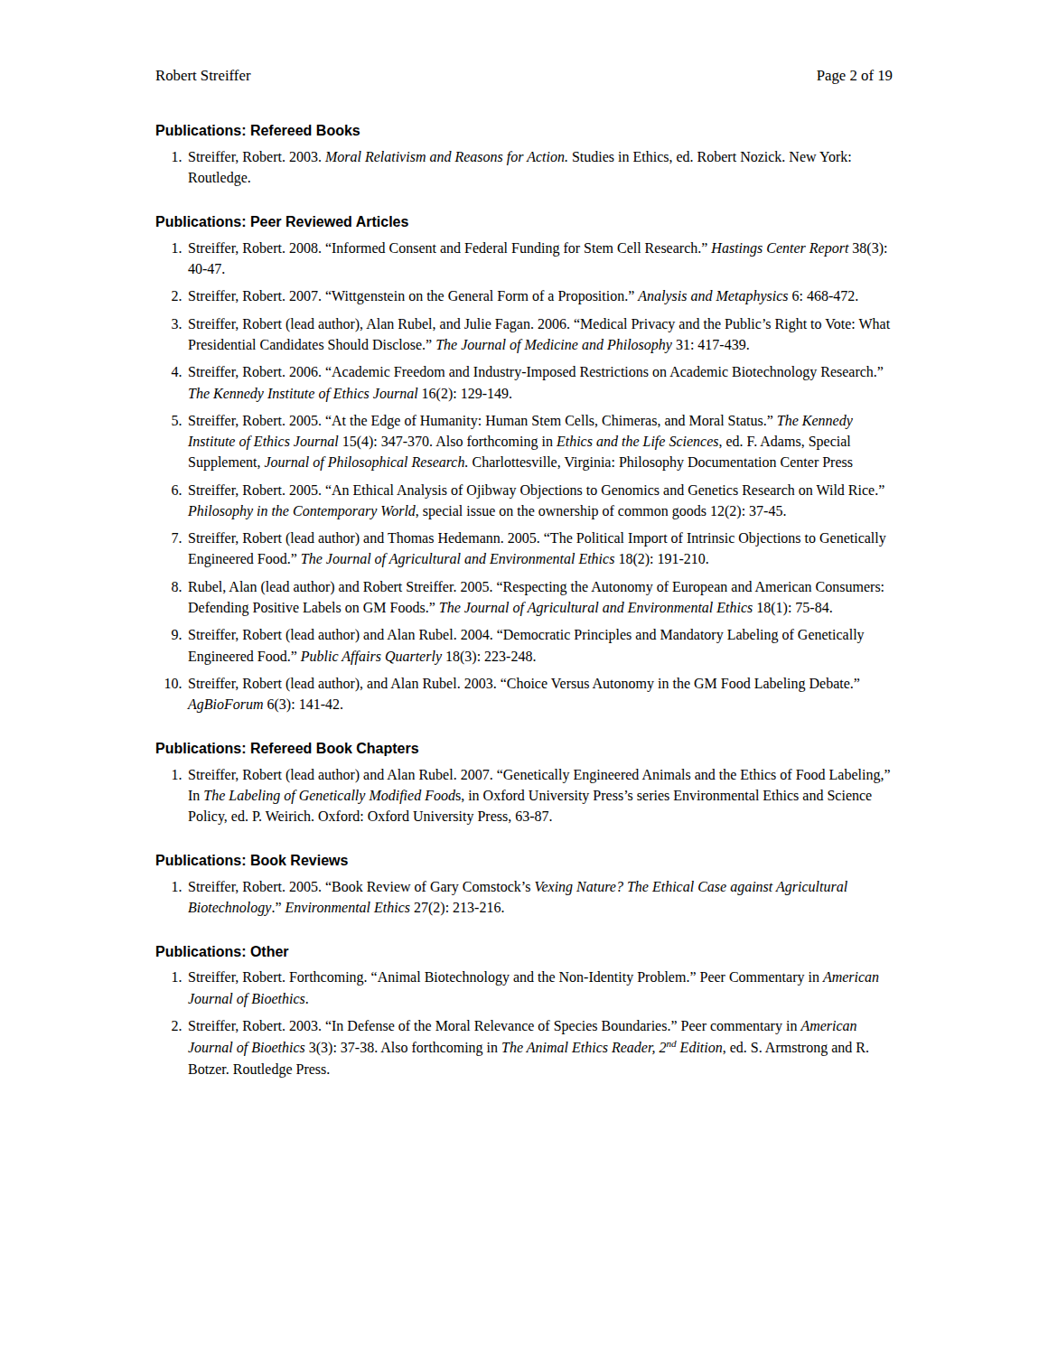Robert Streiffer Page 2 of 19
Publications: Refereed Books
Streiffer, Robert. 2003. Moral Relativism and Reasons for Action. Studies in Ethics, ed. Robert Nozick. New York: Routledge.
Publications: Peer Reviewed Articles
Streiffer, Robert. 2008. “Informed Consent and Federal Funding for Stem Cell Research.” Hastings Center Report 38(3): 40-47.
Streiffer, Robert. 2007. “Wittgenstein on the General Form of a Proposition.” Analysis and Metaphysics 6: 468-472.
Streiffer, Robert (lead author), Alan Rubel, and Julie Fagan. 2006. “Medical Privacy and the Public’s Right to Vote: What Presidential Candidates Should Disclose.” The Journal of Medicine and Philosophy 31: 417-439.
Streiffer, Robert. 2006. “Academic Freedom and Industry-Imposed Restrictions on Academic Biotechnology Research.” The Kennedy Institute of Ethics Journal 16(2): 129-149.
Streiffer, Robert. 2005. “At the Edge of Humanity: Human Stem Cells, Chimeras, and Moral Status.” The Kennedy Institute of Ethics Journal 15(4): 347-370. Also forthcoming in Ethics and the Life Sciences, ed. F. Adams, Special Supplement, Journal of Philosophical Research. Charlottesville, Virginia: Philosophy Documentation Center Press
Streiffer, Robert. 2005. “An Ethical Analysis of Ojibway Objections to Genomics and Genetics Research on Wild Rice.” Philosophy in the Contemporary World, special issue on the ownership of common goods 12(2): 37-45.
Streiffer, Robert (lead author) and Thomas Hedemann. 2005. “The Political Import of Intrinsic Objections to Genetically Engineered Food.” The Journal of Agricultural and Environmental Ethics 18(2): 191-210.
Rubel, Alan (lead author) and Robert Streiffer. 2005. “Respecting the Autonomy of European and American Consumers: Defending Positive Labels on GM Foods.” The Journal of Agricultural and Environmental Ethics 18(1): 75-84.
Streiffer, Robert (lead author) and Alan Rubel. 2004. “Democratic Principles and Mandatory Labeling of Genetically Engineered Food.” Public Affairs Quarterly 18(3): 223-248.
Streiffer, Robert (lead author), and Alan Rubel. 2003. “Choice Versus Autonomy in the GM Food Labeling Debate.” AgBioForum 6(3): 141-42.
Publications: Refereed Book Chapters
Streiffer, Robert (lead author) and Alan Rubel. 2007. “Genetically Engineered Animals and the Ethics of Food Labeling,” In The Labeling of Genetically Modified Foods, in Oxford University Press’s series Environmental Ethics and Science Policy, ed. P. Weirich. Oxford: Oxford University Press, 63-87.
Publications: Book Reviews
Streiffer, Robert. 2005. “Book Review of Gary Comstock’s Vexing Nature? The Ethical Case against Agricultural Biotechnology.” Environmental Ethics 27(2): 213-216.
Publications: Other
Streiffer, Robert. Forthcoming. “Animal Biotechnology and the Non-Identity Problem.” Peer Commentary in American Journal of Bioethics.
Streiffer, Robert. 2003. “In Defense of the Moral Relevance of Species Boundaries.” Peer commentary in American Journal of Bioethics 3(3): 37-38. Also forthcoming in The Animal Ethics Reader, 2nd Edition, ed. S. Armstrong and R. Botzer. Routledge Press.